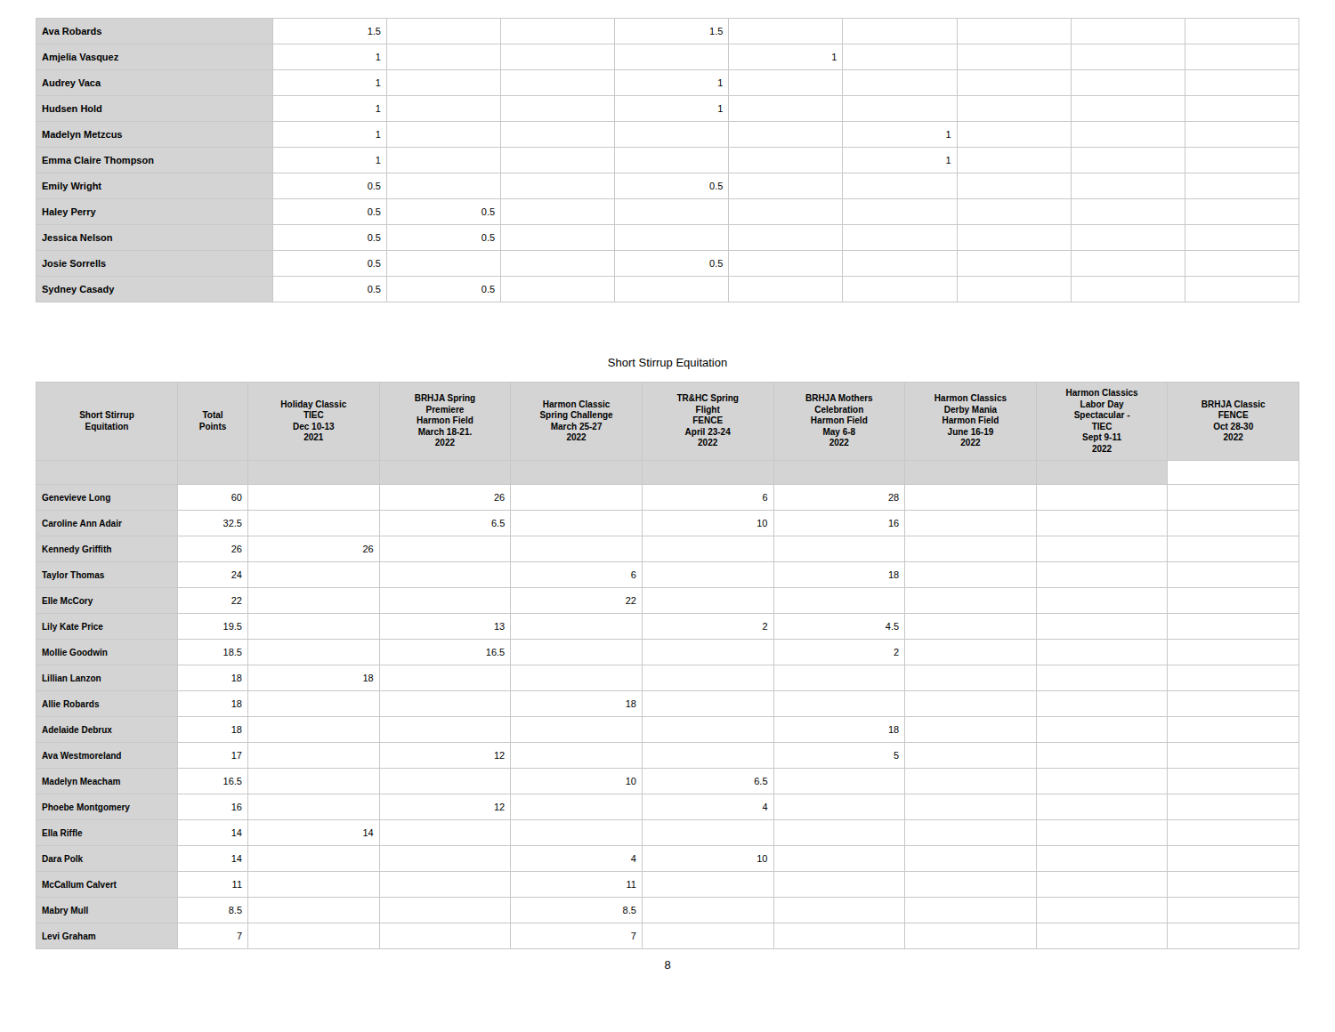| Ava Robards | 1.5 | | | 1.5 | | | | | |
| Amjelia Vasquez | 1 | | | | 1 | | | | |
| Audrey Vaca | 1 | | | 1 | | | | | |
| Hudsen Hold | 1 | | | 1 | | | | | |
| Madelyn Metzcus | 1 | | | | | 1 | | | |
| Emma Claire Thompson | 1 | | | | | 1 | | | |
| Emily Wright | 0.5 | | | 0.5 | | | | | |
| Haley Perry | 0.5 | 0.5 | | | | | | | |
| Jessica Nelson | 0.5 | 0.5 | | | | | | | |
| Josie Sorrells | 0.5 | | | 0.5 | | | | | |
| Sydney Casady | 0.5 | 0.5 | | | | | | | |
Short Stirrup Equitation
| Short Stirrup Equitation | Total Points | Holiday Classic TIEC Dec 10-13 2021 | BRHJA Spring Premiere Harmon Field March 18-21. 2022 | Harmon Classic Spring Challenge March 25-27 2022 | TR&HC Spring Flight FENCE April 23-24 2022 | BRHJA Mothers Celebration Harmon Field May 6-8 2022 | Harmon Classics Derby Mania Harmon Field June 16-19 2022 | Harmon Classics Labor Day Spectacular - TIEC Sept 9-11 2022 | BRHJA Classic FENCE Oct 28-30 2022 |
| --- | --- | --- | --- | --- | --- | --- | --- | --- | --- |
| Genevieve Long | 60 | | 26 | | 6 | 28 | | | |
| Caroline Ann Adair | 32.5 | | 6.5 | | 10 | 16 | | | |
| Kennedy Griffith | 26 | 26 | | | | | | | |
| Taylor Thomas | 24 | | | 6 | | 18 | | | |
| Elle McCory | 22 | | | 22 | | | | | |
| Lily Kate Price | 19.5 | | 13 | | 2 | 4.5 | | | |
| Mollie Goodwin | 18.5 | | 16.5 | | | 2 | | | |
| Lillian Lanzon | 18 | 18 | | | | | | | |
| Allie Robards | 18 | | | 18 | | | | | |
| Adelaide Debrux | 18 | | | | | 18 | | | |
| Ava Westmoreland | 17 | | 12 | | | 5 | | | |
| Madelyn Meacham | 16.5 | | | 10 | 6.5 | | | | |
| Phoebe Montgomery | 16 | | 12 | | 4 | | | | |
| Ella Riffle | 14 | 14 | | | | | | | |
| Dara Polk | 14 | | | 4 | 10 | | | | |
| McCallum Calvert | 11 | | | 11 | | | | | |
| Mabry Mull | 8.5 | | | 8.5 | | | | | |
| Levi Graham | 7 | | | 7 | | | | | |
8